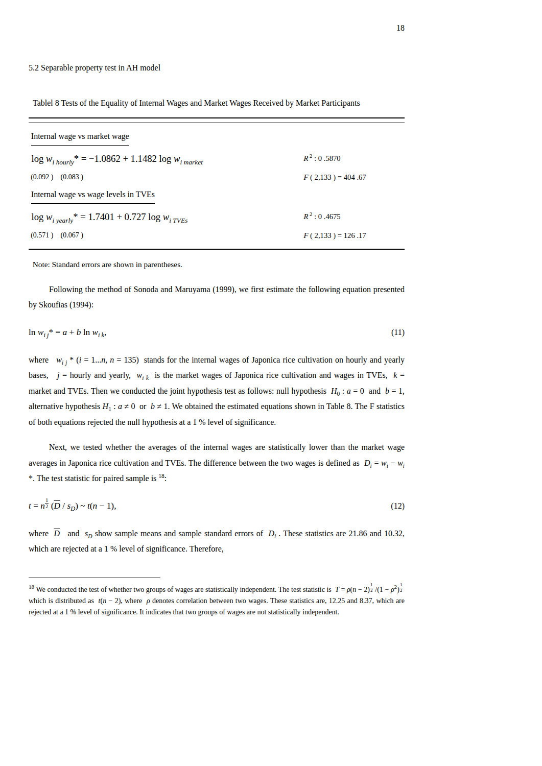18
5.2 Separable property test in AH model
Tablel 8 Tests of the Equality of Internal Wages and Market Wages Received by Market Participants
| Internal wage vs market wage |
| log w i hourly * = −1.0862 + 1.1482 log w i market | R 2 : 0 .5870 |
| (0.092 ) (0.083 ) | F ( 2,133 ) = 404 .67 |
| Internal wage vs wage levels in TVEs |
| log w i yearly * = 1.7401 + 0.727 log w i TVEs | R 2 : 0 .4675 |
| (0.571 ) (0.067 ) | F ( 2,133 ) = 126 .17 |
Note: Standard errors are shown in parentheses.
Following the method of Sonoda and Maruyama (1999), we first estimate the following equation presented by Skoufias (1994):
ln wi j* = a + b ln wi k, (11)
where wi j * (i = 1...n, n = 135) stands for the internal wages of Japonica rice cultivation on hourly and yearly bases, j = hourly and yearly, wi k is the market wages of Japonica rice cultivation and wages in TVEs, k = market and TVEs. Then we conducted the joint hypothesis test as follows: null hypothesis H0 : a = 0 and b = 1, alternative hypothesis H1 : a ≠ 0 or b ≠ 1. We obtained the estimated equations shown in Table 8. The F statistics of both equations rejected the null hypothesis at a 1 % level of significance.
Next, we tested whether the averages of the internal wages are statistically lower than the market wage averages in Japonica rice cultivation and TVEs. The difference between the two wages is defined as Di = wi − wi *. The test statistic for paired sample is 18:
t = n12 (D / sD) ~ t(n − 1), (12)
where D and sD show sample means and sample standard errors of Di . These statistics are 21.86 and 10.32, which are rejected at a 1 % level of significance. Therefore,
18 We conducted the test of whether two groups of wages are statistically independent. The test statistic is T = ρ(n − 2)12 /(1 − ρ2)12 which is distributed as t(n − 2), where ρ denotes correlation between two wages. These statistics are, 12.25 and 8.37, which are rejected at a 1 % level of significance. It indicates that two groups of wages are not statistically independent.